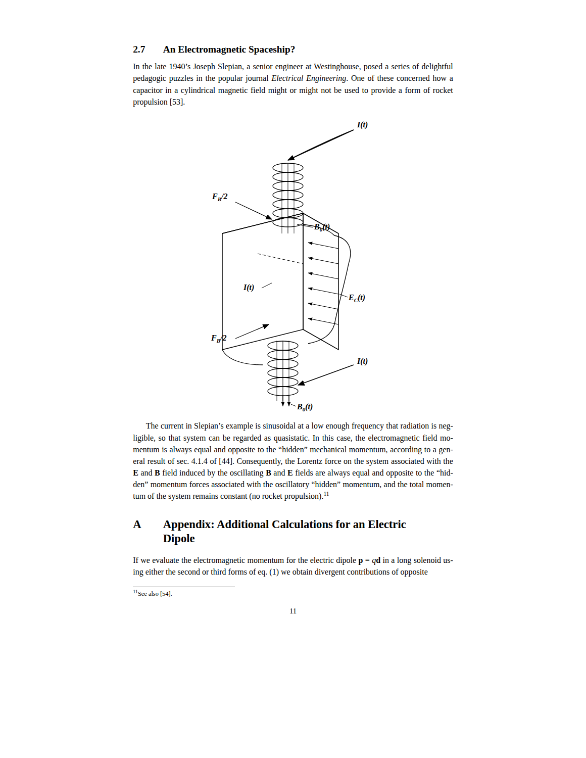2.7 An Electromagnetic Spaceship?
In the late 1940’s Joseph Slepian, a senior engineer at Westinghouse, posed a series of delightful pedagogic puzzles in the popular journal Electrical Engineering. One of these concerned how a capacitor in a cylindrical magnetic field might or might not be used to provide a form of rocket propulsion [53].
I(t) FB/2 EC(t) B0(t) I(t) FB/2 I(t) B0(t)
The current in Slepian’s example is sinusoidal at a low enough frequency that radiation is negligible, so that system can be regarded as quasistatic. In this case, the electromagnetic field momentum is always equal and opposite to the “hidden” mechanical momentum, according to a general result of sec. 4.1.4 of [44]. Consequently, the Lorentz force on the system associated with the E and B field induced by the oscillating B and E fields are always equal and opposite to the “hidden” momentum forces associated with the oscillatory “hidden” momentum, and the total momentum of the system remains constant (no rocket propulsion).11
AAppendix: Additional Calculations for an Electric Dipole
If we evaluate the electromagnetic momentum for the electric dipole p = qd in a long solenoid using either the second or third forms of eq. (1) we obtain divergent contributions of opposite
11See also [54].
11